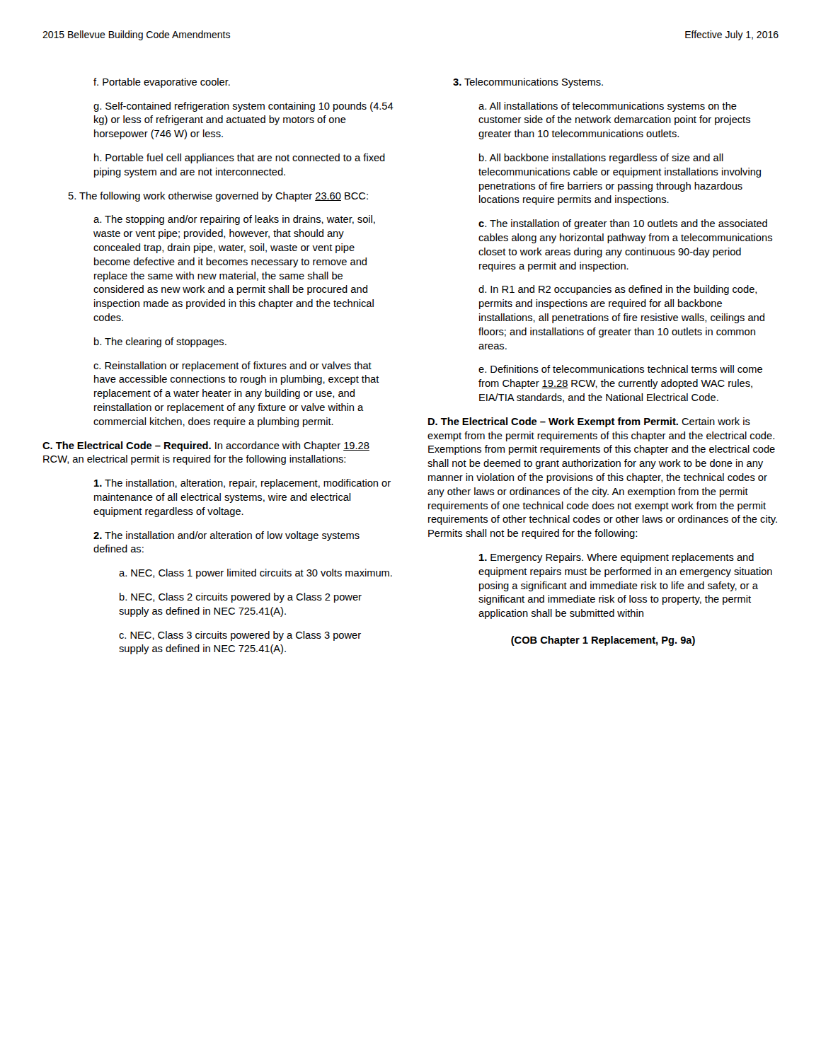2015 Bellevue Building Code Amendments Effective July 1, 2016
f. Portable evaporative cooler.
g. Self-contained refrigeration system containing 10 pounds (4.54 kg) or less of refrigerant and actuated by motors of one horsepower (746 W) or less.
h. Portable fuel cell appliances that are not connected to a fixed piping system and are not interconnected.
5. The following work otherwise governed by Chapter 23.60 BCC:
a. The stopping and/or repairing of leaks in drains, water, soil, waste or vent pipe; provided, however, that should any concealed trap, drain pipe, water, soil, waste or vent pipe become defective and it becomes necessary to remove and replace the same with new material, the same shall be considered as new work and a permit shall be procured and inspection made as provided in this chapter and the technical codes.
b. The clearing of stoppages.
c. Reinstallation or replacement of fixtures and or valves that have accessible connections to rough in plumbing, except that replacement of a water heater in any building or use, and reinstallation or replacement of any fixture or valve within a commercial kitchen, does require a plumbing permit.
C. The Electrical Code – Required. In accordance with Chapter 19.28 RCW, an electrical permit is required for the following installations:
1. The installation, alteration, repair, replacement, modification or maintenance of all electrical systems, wire and electrical equipment regardless of voltage.
2. The installation and/or alteration of low voltage systems defined as:
a. NEC, Class 1 power limited circuits at 30 volts maximum.
b. NEC, Class 2 circuits powered by a Class 2 power supply as defined in NEC 725.41(A).
c. NEC, Class 3 circuits powered by a Class 3 power supply as defined in NEC 725.41(A).
3. Telecommunications Systems.
a. All installations of telecommunications systems on the customer side of the network demarcation point for projects greater than 10 telecommunications outlets.
b. All backbone installations regardless of size and all telecommunications cable or equipment installations involving penetrations of fire barriers or passing through hazardous locations require permits and inspections.
c. The installation of greater than 10 outlets and the associated cables along any horizontal pathway from a telecommunications closet to work areas during any continuous 90-day period requires a permit and inspection.
d. In R1 and R2 occupancies as defined in the building code, permits and inspections are required for all backbone installations, all penetrations of fire resistive walls, ceilings and floors; and installations of greater than 10 outlets in common areas.
e. Definitions of telecommunications technical terms will come from Chapter 19.28 RCW, the currently adopted WAC rules, EIA/TIA standards, and the National Electrical Code.
D. The Electrical Code – Work Exempt from Permit. Certain work is exempt from the permit requirements of this chapter and the electrical code. Exemptions from permit requirements of this chapter and the electrical code shall not be deemed to grant authorization for any work to be done in any manner in violation of the provisions of this chapter, the technical codes or any other laws or ordinances of the city. An exemption from the permit requirements of one technical code does not exempt work from the permit requirements of other technical codes or other laws or ordinances of the city. Permits shall not be required for the following:
1. Emergency Repairs. Where equipment replacements and equipment repairs must be performed in an emergency situation posing a significant and immediate risk to life and safety, or a significant and immediate risk of loss to property, the permit application shall be submitted within
(COB Chapter 1 Replacement, Pg. 9a)